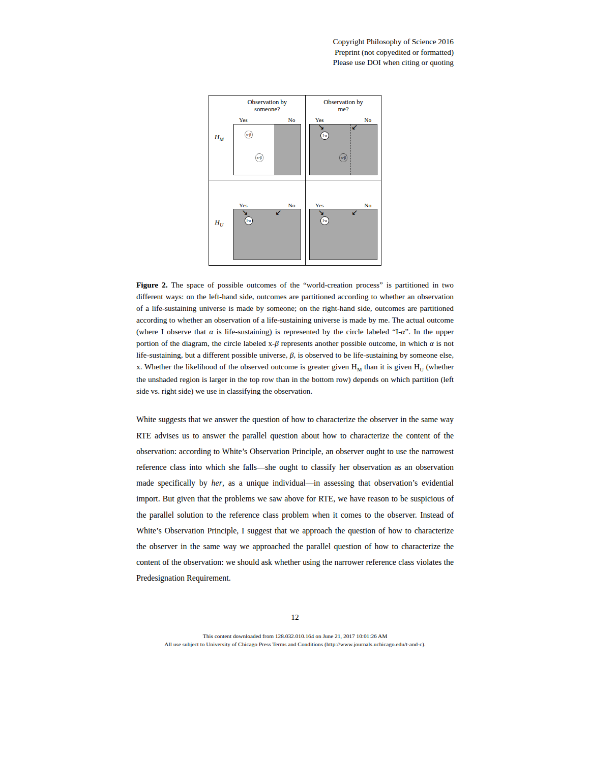Copyright Philosophy of Science 2016
Preprint (not copyedited or formatted)
Please use DOI when citing or quoting
HM
Observation by
someone?
Yes No
x-β
x-β
Observation by
me?
Yes No
↘
↙
I-α
x-β
HU
Yes No
↘
↙
I-α
Yes No
↘
↙
I-α
Figure 2. The space of possible outcomes of the “world-creation process” is partitioned in two different ways: on the left-hand side, outcomes are partitioned according to whether an observation of a life-sustaining universe is made by someone; on the right-hand side, outcomes are partitioned according to whether an observation of a life-sustaining universe is made by me. The actual outcome (where I observe that α is life-sustaining) is represented by the circle labeled “I-α”. In the upper portion of the diagram, the circle labeled x-β represents another possible outcome, in which α is not life-sustaining, but a different possible universe, β, is observed to be life-sustaining by someone else, x. Whether the likelihood of the observed outcome is greater given HM than it is given HU (whether the unshaded region is larger in the top row than in the bottom row) depends on which partition (left side vs. right side) we use in classifying the observation.
White suggests that we answer the question of how to characterize the observer in the same way RTE advises us to answer the parallel question about how to characterize the content of the observation: according to White’s Observation Principle, an observer ought to use the narrowest reference class into which she falls—she ought to classify her observation as an observation made specifically by her, as a unique individual—in assessing that observation’s evidential import. But given that the problems we saw above for RTE, we have reason to be suspicious of the parallel solution to the reference class problem when it comes to the observer. Instead of White’s Observation Principle, I suggest that we approach the question of how to characterize the observer in the same way we approached the parallel question of how to characterize the content of the observation: we should ask whether using the narrower reference class violates the Predesignation Requirement.
12
This content downloaded from 128.032.010.164 on June 21, 2017 10:01:26 AM
All use subject to University of Chicago Press Terms and Conditions (http://www.journals.uchicago.edu/t-and-c).